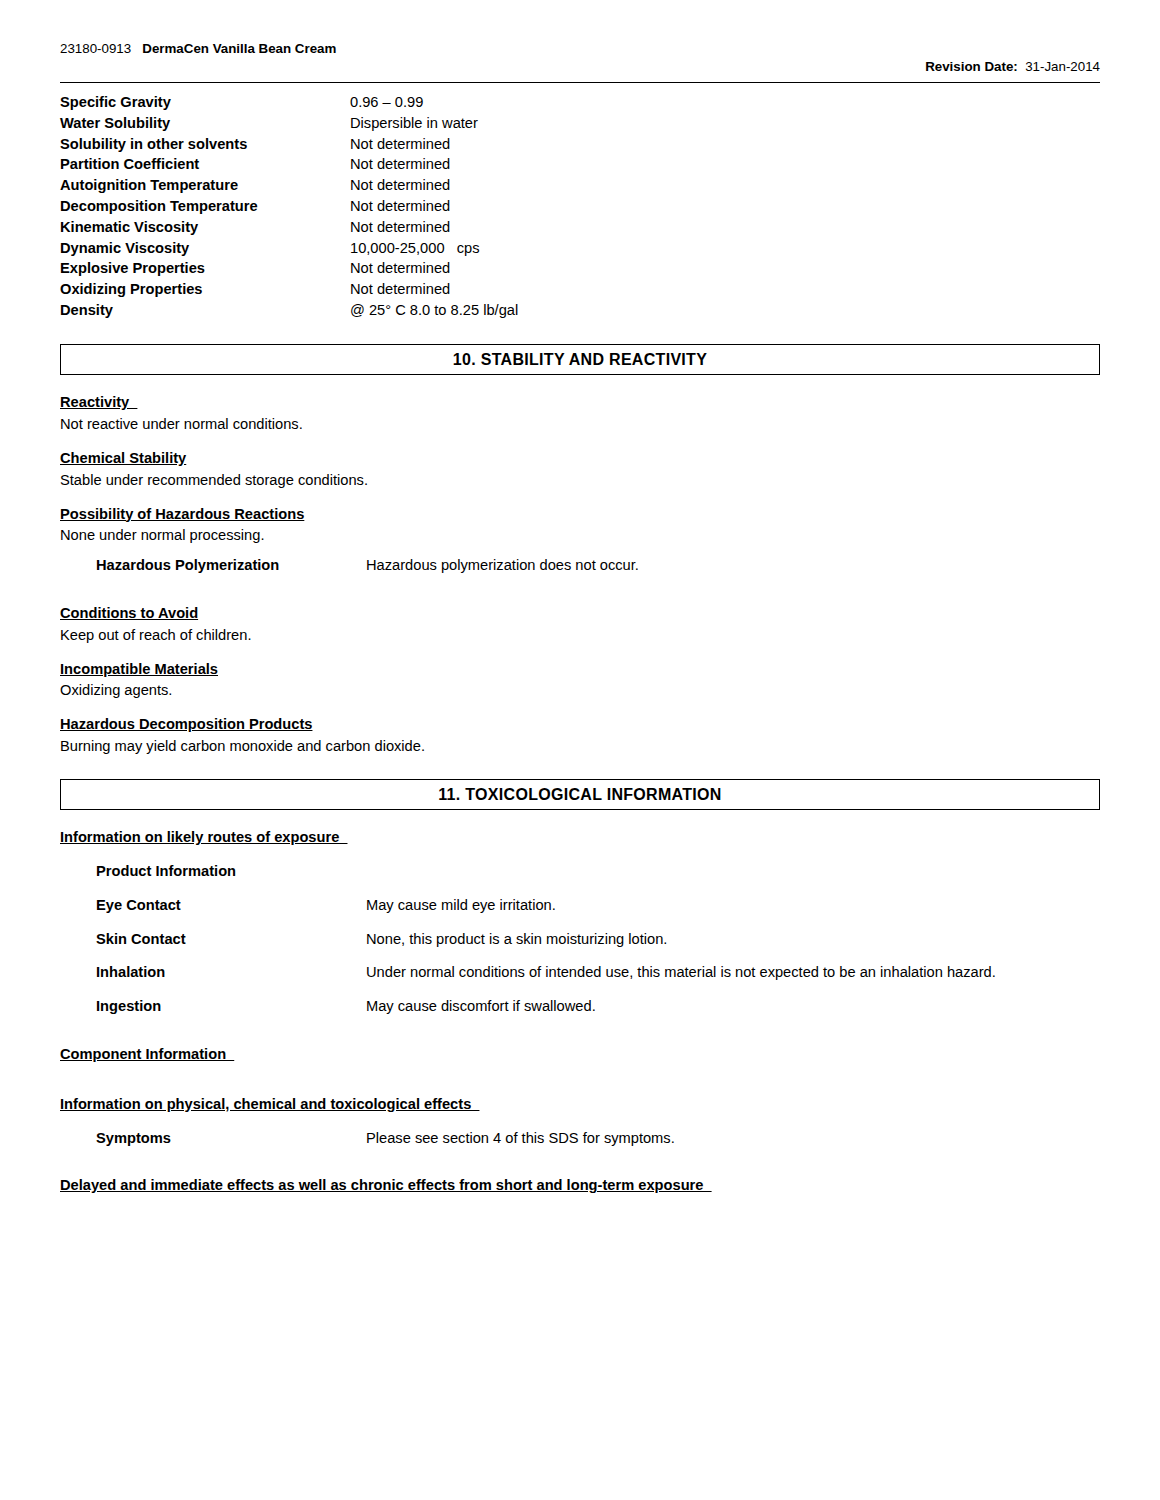23180-0913 DermaCen Vanilla Bean Cream
Revision Date: 31-Jan-2014
| Specific Gravity | 0.96 – 0.99 |
| Water Solubility | Dispersible in water |
| Solubility in other solvents | Not determined |
| Partition Coefficient | Not determined |
| Autoignition Temperature | Not determined |
| Decomposition Temperature | Not determined |
| Kinematic Viscosity | Not determined |
| Dynamic Viscosity | 10,000-25,000 cps |
| Explosive Properties | Not determined |
| Oxidizing Properties | Not determined |
| Density | @ 25° C 8.0 to 8.25 lb/gal |
10. STABILITY AND REACTIVITY
Reactivity
Not reactive under normal conditions.
Chemical Stability
Stable under recommended storage conditions.
Possibility of Hazardous Reactions
None under normal processing.
| Hazardous Polymerization | Hazardous polymerization does not occur. |
Conditions to Avoid
Keep out of reach of children.
Incompatible Materials
Oxidizing agents.
Hazardous Decomposition Products
Burning may yield carbon monoxide and carbon dioxide.
11. TOXICOLOGICAL INFORMATION
Information on likely routes of exposure
Product Information
| Eye Contact | May cause mild eye irritation. |
| Skin Contact | None, this product is a skin moisturizing lotion. |
| Inhalation | Under normal conditions of intended use, this material is not expected to be an inhalation hazard. |
| Ingestion | May cause discomfort if swallowed. |
Component Information
Information on physical, chemical and toxicological effects
| Symptoms | Please see section 4 of this SDS for symptoms. |
Delayed and immediate effects as well as chronic effects from short and long-term exposure